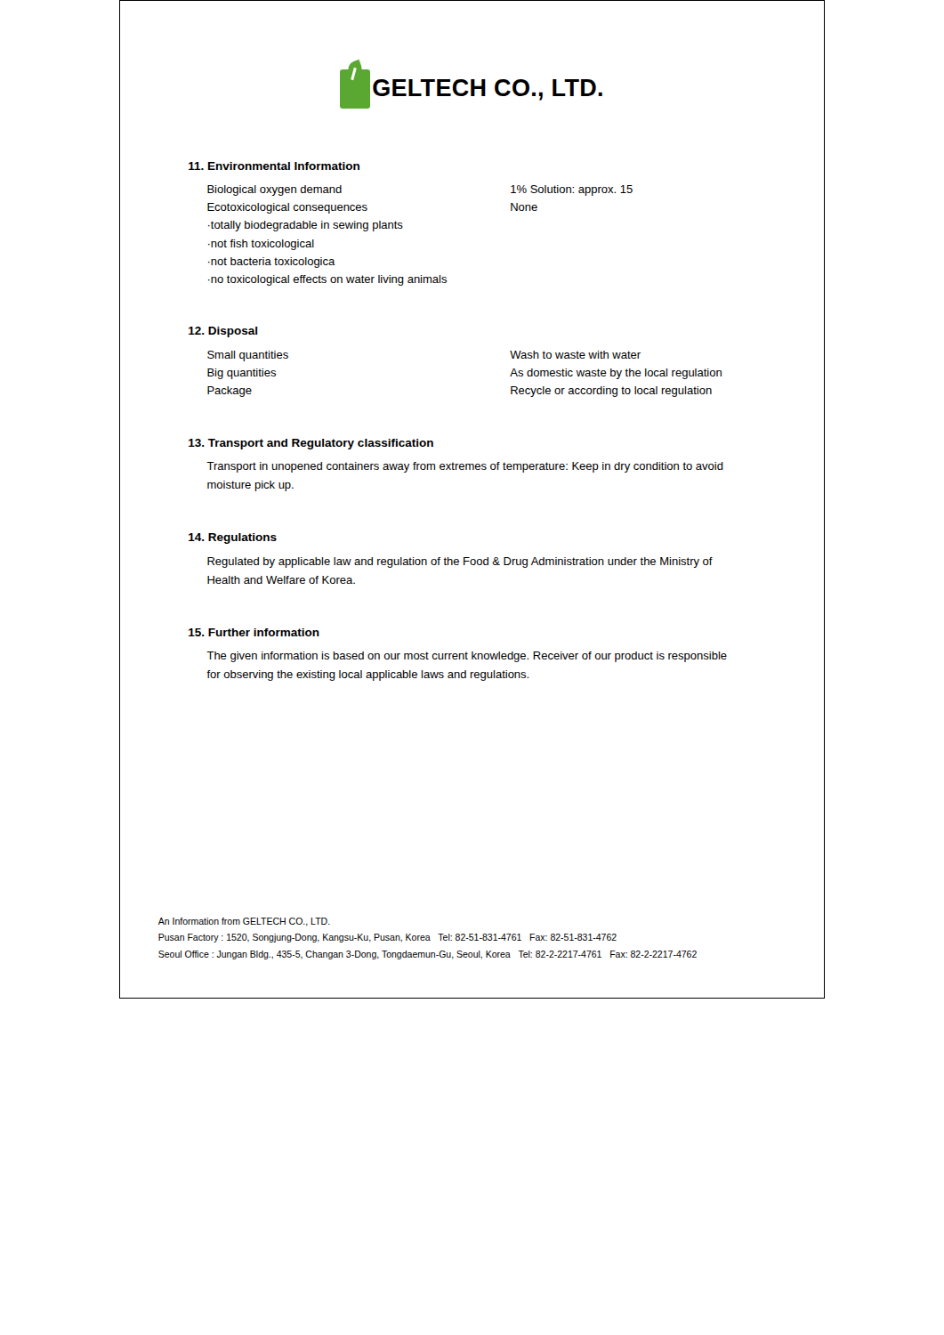GELTECH CO., LTD.
11. Environmental Information
Biological oxygen demand
1% Solution: approx. 15
Ecotoxicological consequences
None
·totally biodegradable in sewing plants
·not fish toxicological
·not bacteria toxicologica
·no toxicological effects on water living animals
12. Disposal
Small quantities
Wash to waste with water
Big quantities
As domestic waste by the local regulation
Package
Recycle or according to local regulation
13. Transport and Regulatory classification
Transport in unopened containers away from extremes of temperature: Keep in dry condition to avoid moisture pick up.
14. Regulations
Regulated by applicable law and regulation of the Food & Drug Administration under the Ministry of Health and Welfare of Korea.
15. Further information
The given information is based on our most current knowledge. Receiver of our product is responsible for observing the existing local applicable laws and regulations.
An Information from GELTECH CO., LTD.
Pusan Factory : 1520, Songjung-Dong, Kangsu-Ku, Pusan, Korea Tel: 82-51-831-4761 Fax: 82-51-831-4762
Seoul Office : Jungan Bldg., 435-5, Changan 3-Dong, Tongdaemun-Gu, Seoul, Korea Tel: 82-2-2217-4761 Fax: 82-2-2217-4762